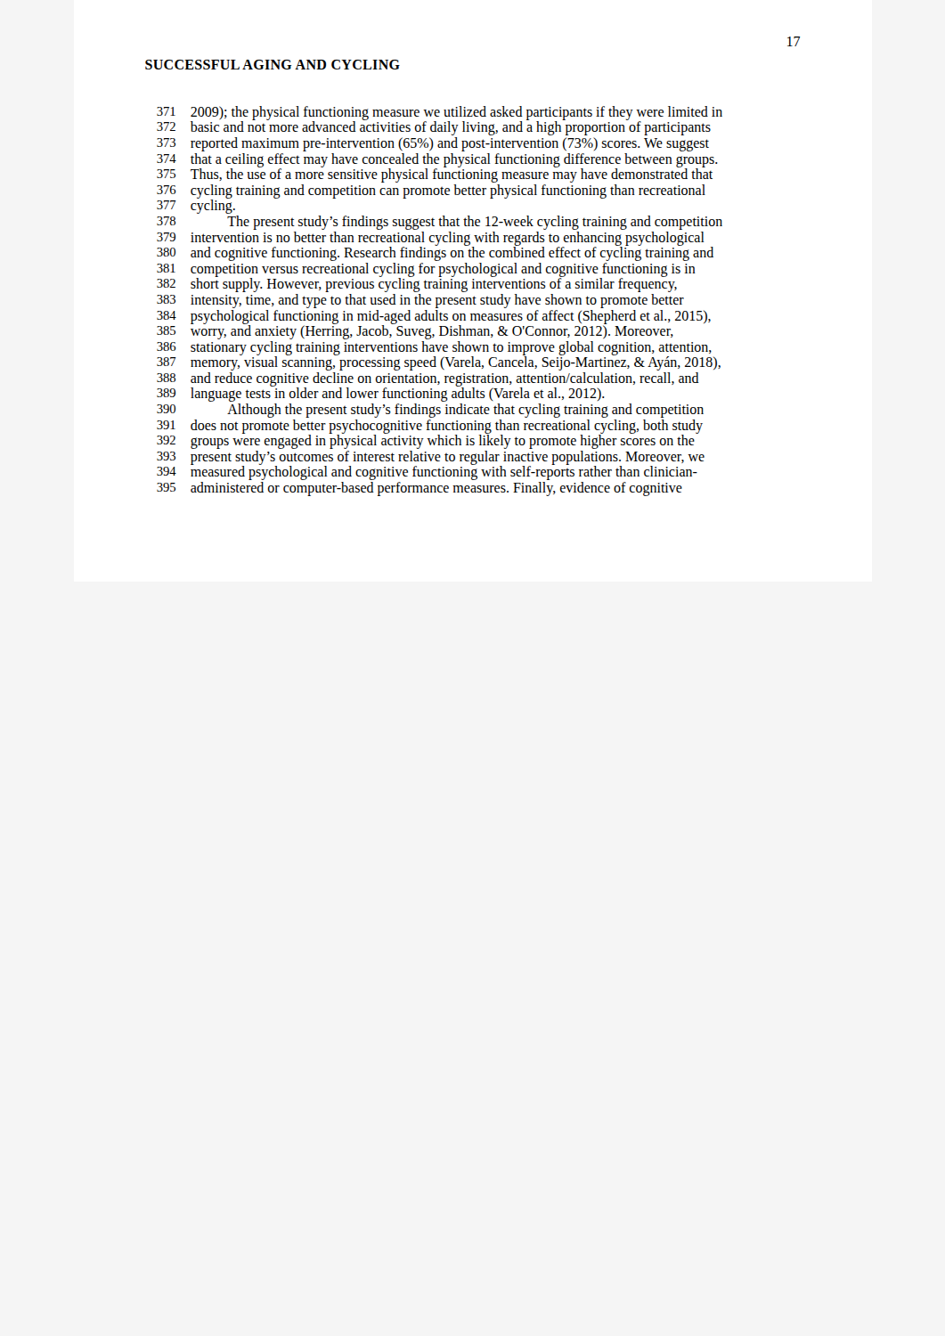17
Successful Aging and Cycling
3712009); the physical functioning measure we utilized asked participants if they were limited in 372 basic and not more advanced activities of daily living, and a high proportion of participants 373 reported maximum pre-intervention (65%) and post-intervention (73%) scores. We suggest 374 that a ceiling effect may have concealed the physical functioning difference between groups. 375 Thus, the use of a more sensitive physical functioning measure may have demonstrated that 376 cycling training and competition can promote better physical functioning than recreational 377 cycling. 378 The present study’s findings suggest that the 12-week cycling training and competition 379 intervention is no better than recreational cycling with regards to enhancing psychological 380 and cognitive functioning. Research findings on the combined effect of cycling training and 381 competition versus recreational cycling for psychological and cognitive functioning is in 382 short supply. However, previous cycling training interventions of a similar frequency, 383 intensity, time, and type to that used in the present study have shown to promote better 384 psychological functioning in mid-aged adults on measures of affect (Shepherd et al., 2015), 385 worry, and anxiety (Herring, Jacob, Suveg, Dishman, & O'Connor, 2012). Moreover, 386 stationary cycling training interventions have shown to improve global cognition, attention, 387 memory, visual scanning, processing speed (Varela, Cancela, Seijo-Martinez, & Ayán, 2018), 388 and reduce cognitive decline on orientation, registration, attention/calculation, recall, and 389 language tests in older and lower functioning adults (Varela et al., 2012). 390 Although the present study’s findings indicate that cycling training and competition 391 does not promote better psychocognitive functioning than recreational cycling, both study 392 groups were engaged in physical activity which is likely to promote higher scores on the 393 present study’s outcomes of interest relative to regular inactive populations. Moreover, we 394 measured psychological and cognitive functioning with self-reports rather than clinician- 395 administered or computer-based performance measures. Finally, evidence of cognitive